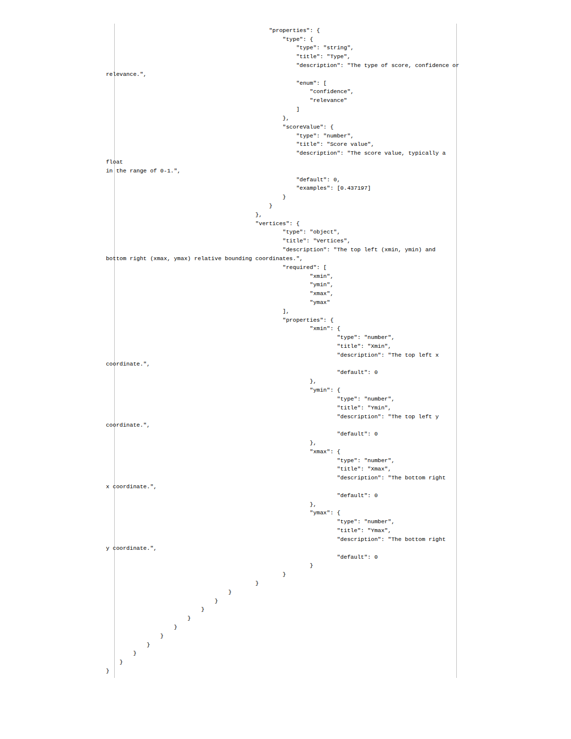"properties": {
                                                    "type": {
                                                        "type": "string",
                                                        "title": "Type",
                                                        "description": "The type of score, confidence or
relevance.",
                                                        "enum": [
                                                            "confidence",
                                                            "relevance"
                                                        ]
                                                    },
                                                    "scoreValue": {
                                                        "type": "number",
                                                        "title": "Score value",
                                                        "description": "The score value, typically a float
in the range of 0-1.",
                                                        "default": 0,
                                                        "examples": [0.437197]
                                                    }
                                                }
                                            },
                                            "vertices": {
                                                    "type": "object",
                                                    "title": "Vertices",
                                                    "description": "The top left (xmin, ymin) and
bottom right (xmax, ymax) relative bounding coordinates.",
                                                    "required": [
                                                            "xmin",
                                                            "ymin",
                                                            "xmax",
                                                            "ymax"
                                                    ],
                                                    "properties": {
                                                            "xmin": {
                                                                    "type": "number",
                                                                    "title": "Xmin",
                                                                    "description": "The top left x
coordinate.",
                                                                    "default": 0
                                                            },
                                                            "ymin": {
                                                                    "type": "number",
                                                                    "title": "Ymin",
                                                                    "description": "The top left y
coordinate.",
                                                                    "default": 0
                                                            },
                                                            "xmax": {
                                                                    "type": "number",
                                                                    "title": "Xmax",
                                                                    "description": "The bottom right
x coordinate.",
                                                                    "default": 0
                                                            },
                                                            "ymax": {
                                                                    "type": "number",
                                                                    "title": "Ymax",
                                                                    "description": "The bottom right
y coordinate.",
                                                                    "default": 0
                                                            }
                                                    }
                                            }
                                    }
                                }
                            }
                        }
                    }
                }
            }
        }
    }
}